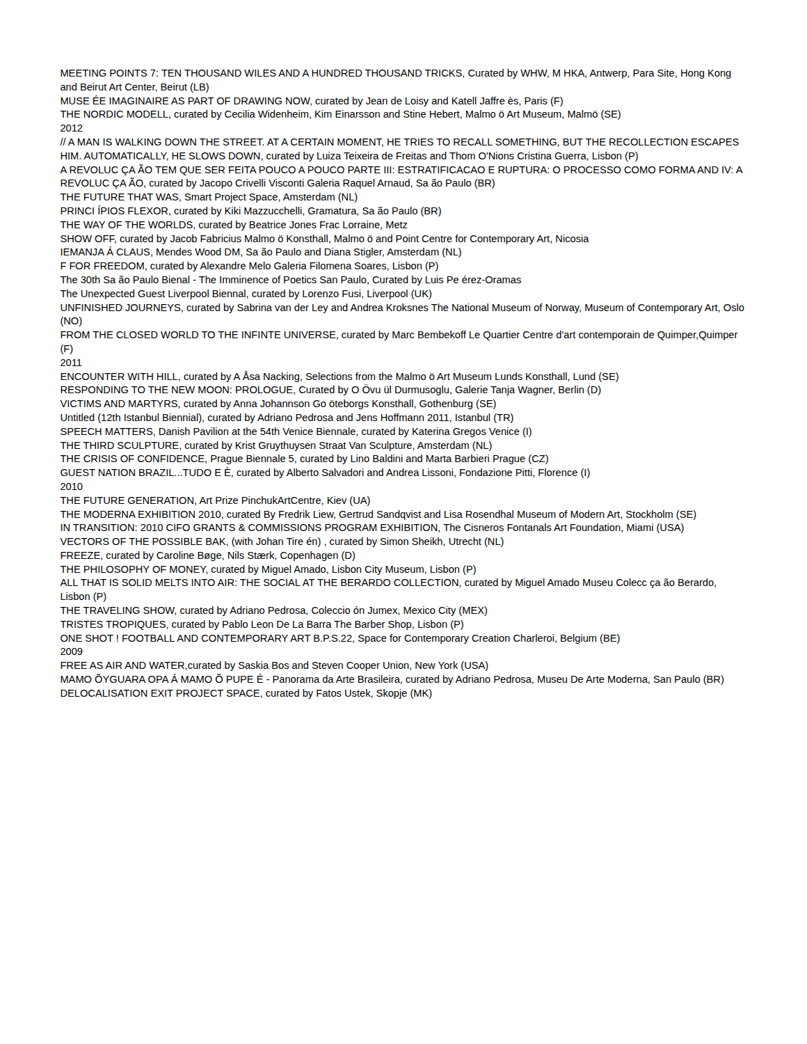MEETING POINTS 7: TEN THOUSAND WILES AND A HUNDRED THOUSAND TRICKS, Curated by WHW, M HKA, Antwerp, Para Site, Hong Kong and Beirut Art Center, Beirut (LB)
MUSE ÉE IMAGINAIRE AS PART OF DRAWING NOW, curated by Jean de Loisy and Katell Jaffre ès, Paris (F)
THE NORDIC MODELL, curated by Cecilia Widenheim, Kim Einarsson and Stine Hebert, Malmo ö Art Museum, Malmö (SE)
2012
// A MAN IS WALKING DOWN THE STREET. AT A CERTAIN MOMENT, HE TRIES TO RECALL SOMETHING, BUT THE RECOLLECTION ESCAPES HIM. AUTOMATICALLY, HE SLOWS DOWN, curated by Luiza Teixeira de Freitas and Thom O'Nions Cristina Guerra, Lisbon (P)
A REVOLUC ÇA ÃO TEM QUE SER FEITA POUCO A POUCO PARTE III: ESTRATIFICACAO E RUPTURA: O PROCESSO COMO FORMA AND IV: A REVOLUC ÇA ÃO, curated by Jacopo Crivelli Visconti Galeria Raquel Arnaud, Sa ão Paulo (BR)
THE FUTURE THAT WAS, Smart Project Space, Amsterdam (NL)
PRINCI ÍPIOS FLEXOR, curated by Kiki Mazzucchelli, Gramatura, Sa ão Paulo (BR)
THE WAY OF THE WORLDS, curated by Beatrice Jones Frac Lorraine, Metz
SHOW OFF, curated by Jacob Fabricius Malmo ö Konsthall, Malmo ö and Point Centre for Contemporary Art, Nicosia
IEMANJA Á CLAUS, Mendes Wood DM, Sa ão Paulo and Diana Stigler, Amsterdam (NL)
F FOR FREEDOM, curated by Alexandre Melo Galeria Filomena Soares, Lisbon (P)
The 30th Sa ão Paulo Bienal - The Imminence of Poetics San Paulo, Curated by Luis Pe érez-Oramas
The Unexpected Guest Liverpool Biennal, curated by Lorenzo Fusi, Liverpool (UK)
UNFINISHED JOURNEYS, curated by Sabrina van der Ley and Andrea Kroksnes The National Museum of Norway, Museum of Contemporary Art, Oslo (NO)
FROM THE CLOSED WORLD TO THE INFINTE UNIVERSE, curated by Marc Bembekoff Le Quartier Centre d'art contemporain de Quimper,Quimper (F)
2011
ENCOUNTER WITH HILL, curated by A Åsa Nacking, Selections from the Malmo ö Art Museum Lunds Konsthall, Lund (SE)
RESPONDING TO THE NEW MOON: PROLOGUE, Curated by O Övu ül Durmusoglu, Galerie Tanja Wagner, Berlin (D)
VICTIMS AND MARTYRS, curated by Anna Johannson Go öteborgs Konsthall, Gothenburg (SE)
Untitled (12th Istanbul Biennial), curated by Adriano Pedrosa and Jens Hoffmann 2011, Istanbul (TR)
SPEECH MATTERS, Danish Pavilion at the 54th Venice Biennale, curated by Katerina Gregos Venice (I)
THE THIRD SCULPTURE, curated by Krist Gruythuysen Straat Van Sculpture, Amsterdam (NL)
THE CRISIS OF CONFIDENCE, Prague Biennale 5, curated by Lino Baldini and Marta Barbieri Prague (CZ)
GUEST NATION BRAZIL...TUDO E È, curated by Alberto Salvadori and Andrea Lissoni, Fondazione Pitti, Florence (I)
2010
THE FUTURE GENERATION, Art Prize PinchukArtCentre, Kiev (UA)
THE MODERNA EXHIBITION 2010, curated By Fredrik Liew, Gertrud Sandqvist and Lisa Rosendhal Museum of Modern Art, Stockholm (SE)
IN TRANSITION: 2010 CIFO GRANTS & COMMISSIONS PROGRAM EXHIBITION, The Cisneros Fontanals Art Foundation, Miami (USA)
VECTORS OF THE POSSIBLE BAK, (with Johan Tire én) , curated by Simon Sheikh, Utrecht (NL)
FREEZE, curated by Caroline Bøge, Nils Stærk, Copenhagen (D)
THE PHILOSOPHY OF MONEY, curated by Miguel Amado, Lisbon City Museum, Lisbon (P)
ALL THAT IS SOLID MELTS INTO AIR: THE SOCIAL AT THE BERARDO COLLECTION, curated by Miguel Amado Museu Colecc ça ão Berardo, Lisbon (P)
THE TRAVELING SHOW, curated by Adriano Pedrosa, Coleccio ón Jumex, Mexico City (MEX)
TRISTES TROPIQUES, curated by Pablo Leon De La Barra The Barber Shop, Lisbon (P)
ONE SHOT ! FOOTBALL AND CONTEMPORARY ART B.P.S.22, Space for Contemporary Creation Charleroi, Belgium (BE)
2009
FREE AS AIR AND WATER,curated by Saskia Bos and Steven Cooper Union, New York (USA)
MAMO ÕYGUARA OPA Á MAMO Õ PUPE É - Panorama da Arte Brasileira, curated by Adriano Pedrosa, Museu De Arte Moderna, San Paulo (BR)
DELOCALISATION EXIT PROJECT SPACE, curated by Fatos Ustek, Skopje (MK)